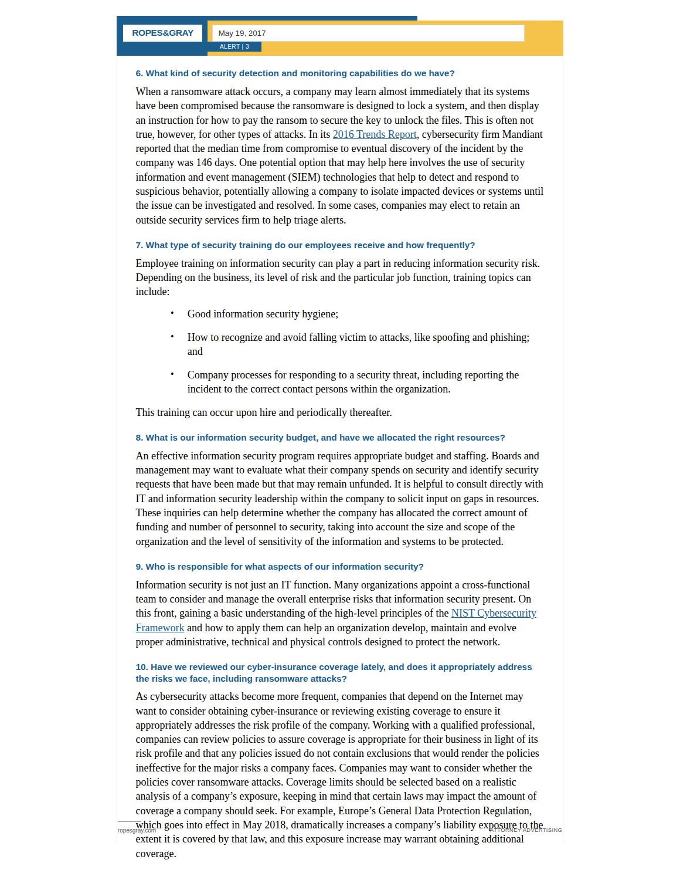ROPES&GRAY
May 19, 2017
ALERT | 3
6. What kind of security detection and monitoring capabilities do we have?
When a ransomware attack occurs, a company may learn almost immediately that its systems have been compromised because the ransomware is designed to lock a system, and then display an instruction for how to pay the ransom to secure the key to unlock the files. This is often not true, however, for other types of attacks. In its 2016 Trends Report, cybersecurity firm Mandiant reported that the median time from compromise to eventual discovery of the incident by the company was 146 days. One potential option that may help here involves the use of security information and event management (SIEM) technologies that help to detect and respond to suspicious behavior, potentially allowing a company to isolate impacted devices or systems until the issue can be investigated and resolved. In some cases, companies may elect to retain an outside security services firm to help triage alerts.
7. What type of security training do our employees receive and how frequently?
Employee training on information security can play a part in reducing information security risk. Depending on the business, its level of risk and the particular job function, training topics can include:
Good information security hygiene;
How to recognize and avoid falling victim to attacks, like spoofing and phishing; and
Company processes for responding to a security threat, including reporting the incident to the correct contact persons within the organization.
This training can occur upon hire and periodically thereafter.
8. What is our information security budget, and have we allocated the right resources?
An effective information security program requires appropriate budget and staffing. Boards and management may want to evaluate what their company spends on security and identify security requests that have been made but that may remain unfunded. It is helpful to consult directly with IT and information security leadership within the company to solicit input on gaps in resources. These inquiries can help determine whether the company has allocated the correct amount of funding and number of personnel to security, taking into account the size and scope of the organization and the level of sensitivity of the information and systems to be protected.
9. Who is responsible for what aspects of our information security?
Information security is not just an IT function. Many organizations appoint a cross-functional team to consider and manage the overall enterprise risks that information security present. On this front, gaining a basic understanding of the high-level principles of the NIST Cybersecurity Framework and how to apply them can help an organization develop, maintain and evolve proper administrative, technical and physical controls designed to protect the network.
10. Have we reviewed our cyber-insurance coverage lately, and does it appropriately address the risks we face, including ransomware attacks?
As cybersecurity attacks become more frequent, companies that depend on the Internet may want to consider obtaining cyber-insurance or reviewing existing coverage to ensure it appropriately addresses the risk profile of the company. Working with a qualified professional, companies can review policies to assure coverage is appropriate for their business in light of its risk profile and that any policies issued do not contain exclusions that would render the policies ineffective for the major risks a company faces. Companies may want to consider whether the policies cover ransomware attacks. Coverage limits should be selected based on a realistic analysis of a company’s exposure, keeping in mind that certain laws may impact the amount of coverage a company should seek. For example, Europe’s General Data Protection Regulation, which goes into effect in May 2018, dramatically increases a company’s liability exposure to the extent it is covered by that law, and this exposure increase may warrant obtaining additional coverage.
ropesgray.com
ATTORNEY ADVERTISING